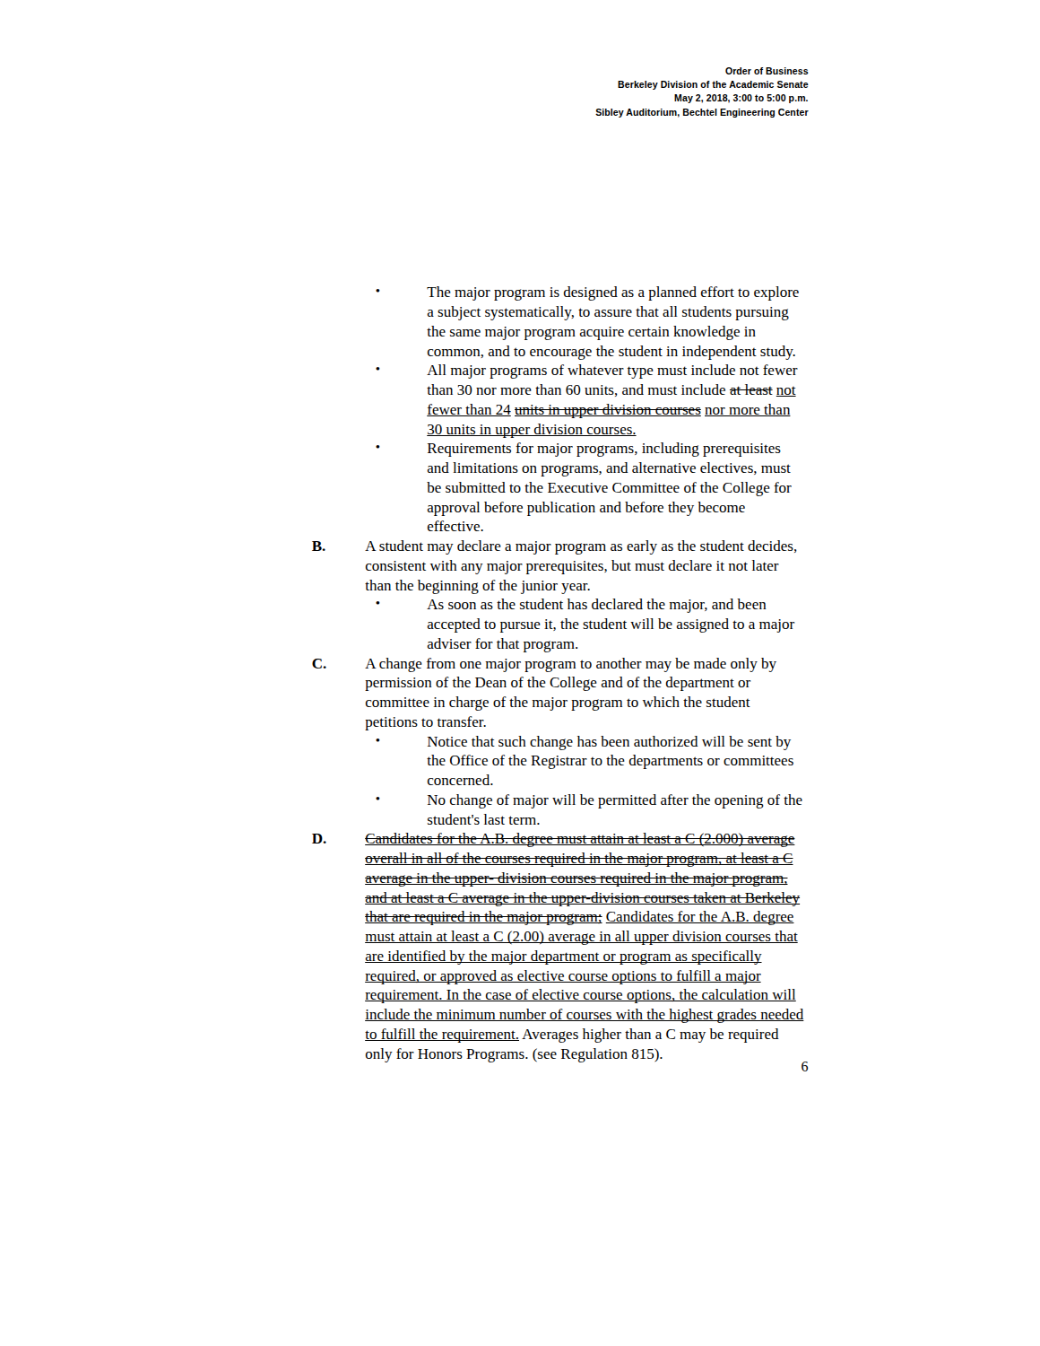Order of Business
Berkeley Division of the Academic Senate
May 2, 2018, 3:00 to 5:00 p.m.
Sibley Auditorium, Bechtel Engineering Center
The major program is designed as a planned effort to explore a subject systematically, to assure that all students pursuing the same major program acquire certain knowledge in common, and to encourage the student in independent study.
All major programs of whatever type must include not fewer than 30 nor more than 60 units, and must include at least not fewer than 24 units in upper division courses nor more than 30 units in upper division courses.
Requirements for major programs, including prerequisites and limitations on programs, and alternative electives, must be submitted to the Executive Committee of the College for approval before publication and before they become effective.
B.
A student may declare a major program as early as the student decides, consistent with any major prerequisites, but must declare it not later than the beginning of the junior year.
As soon as the student has declared the major, and been accepted to pursue it, the student will be assigned to a major adviser for that program.
C.
A change from one major program to another may be made only by permission of the Dean of the College and of the department or committee in charge of the major program to which the student petitions to transfer.
Notice that such change has been authorized will be sent by the Office of the Registrar to the departments or committees concerned.
No change of major will be permitted after the opening of the student's last term.
D.
Candidates for the A.B. degree must attain at least a C (2.000) average overall in all of the courses required in the major program, at least a C average in the upper- division courses required in the major program, and at least a C average in the upper-division courses taken at Berkeley that are required in the major program; Candidates for the A.B. degree must attain at least a C (2.00) average in all upper division courses that are identified by the major department or program as specifically required, or approved as elective course options to fulfill a major requirement. In the case of elective course options, the calculation will include the minimum number of courses with the highest grades needed to fulfill the requirement. Averages higher than a C may be required only for Honors Programs. (see Regulation 815).
6